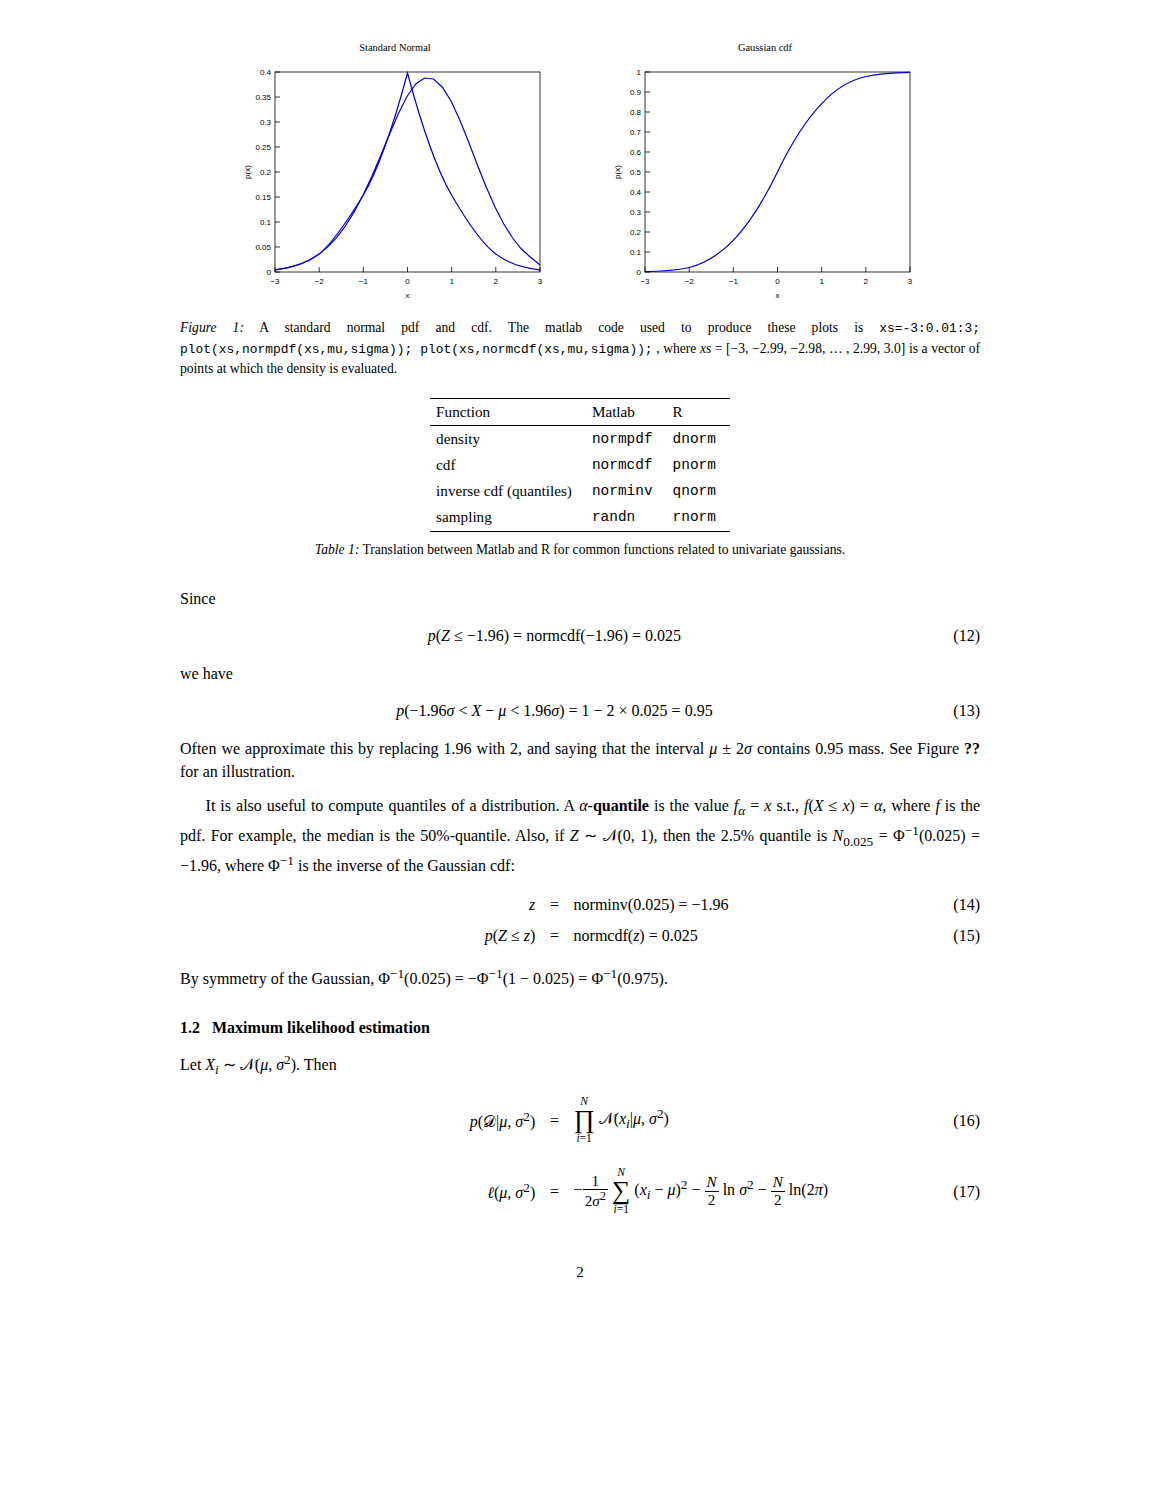Standard Normal
0 0.05 0.1 0.15 0.2 0.25 0.3 0.35 0.4 −3 −2 −1 0 1 2 3 x p(x)
Gaussian cdf
0 0.1 0.2 0.3 0.4 0.5 0.6 0.7 0.8 0.9 1 −3 −2 −1 0 1 2 3 x p(x)
Figure 1: A standard normal pdf and cdf. The matlab code used to produce these plots is xs=-3:0.01:3; plot(xs,normpdf(xs,mu,sigma)); plot(xs,normcdf(xs,mu,sigma)); , where xs = [−3, −2.99, −2.98, … , 2.99, 3.0] is a vector of points at which the density is evaluated.
| Function | Matlab | R |
| --- | --- | --- |
| density | normpdf | dnorm |
| cdf | normcdf | pnorm |
| inverse cdf (quantiles) | norminv | qnorm |
| sampling | randn | rnorm |
Table 1: Translation between Matlab and R for common functions related to univariate gaussians.
Since
p(Z ≤ −1.96) = normcdf(−1.96) = 0.025
(12)
we have
p(−1.96σ < X − μ < 1.96σ) = 1 − 2 × 0.025 = 0.95
(13)
Often we approximate this by replacing 1.96 with 2, and saying that the interval μ ± 2σ contains 0.95 mass. See Figure ?? for an illustration.
It is also useful to compute quantiles of a distribution. A α-quantile is the value fα = x s.t., f(X ≤ x) = α, where f is the pdf. For example, the median is the 50%-quantile. Also, if Z ∼ 𝒩(0, 1), then the 2.5% quantile is N0.025 = Φ−1(0.025) = −1.96, where Φ−1 is the inverse of the Gaussian cdf:
z
=
norminv(0.025) = −1.96
(14)
p(Z ≤ z)
=
normcdf(z) = 0.025
(15)
By symmetry of the Gaussian, Φ−1(0.025) = −Φ−1(1 − 0.025) = Φ−1(0.975).
1.2 Maximum likelihood estimation
Let Xi ∼ 𝒩(μ, σ2). Then
p(𝒟|μ, σ2)
=
N∏i=1 𝒩(xi|μ, σ2)
(16)
ℓ(μ, σ2)
=
−12σ2 N∑i=1 (xi − μ)2 − N 2 ln σ2 − N 2 ln(2π)
(17)
2